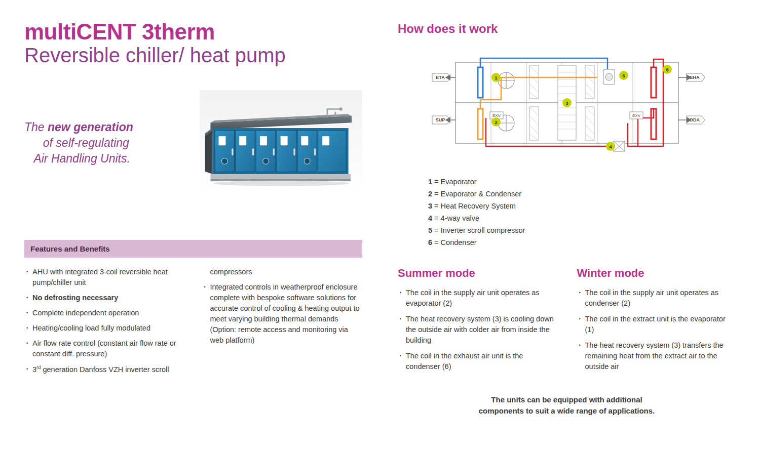multiCENT 3therm Reversible chiller/ heat pump
The new generation of self-regulating Air Handling Units.
Features and Benefits
AHU with integrated 3-coil reversible heat pump/chiller unit
No defrosting necessary
Complete independent operation
Heating/cooling load fully modulated
Air flow rate control (constant air flow rate or constant diff. pressure)
3rd generation Danfoss VZH inverter scroll
compressors
Integrated controls in weatherproof enclosure complete with bespoke software solutions for accurate control of cooling & heating output to meet varying building thermal demands (Option: remote access and monitoring via web platform)
How does it work
EXV EXV 1 2 3 4 5 6 ETA SUP EHA ODA
1 = Evaporator
2 = Evaporator & Condenser
3 = Heat Recovery System
4 = 4-way valve
5 = Inverter scroll compressor
6 = Condenser
Summer mode
The coil in the supply air unit operates as evaporator (2)
The heat recovery system (3) is cooling down the outside air with colder air from inside the building
The coil in the exhaust air unit is the condenser (6)
Winter mode
The coil in the supply air unit operates as condenser (2)
The coil in the extract unit is the evaporator (1)
The heat recovery system (3) transfers the remaining heat from the extract air to the outside air
The units can be equipped with additional
components to suit a wide range of applications.